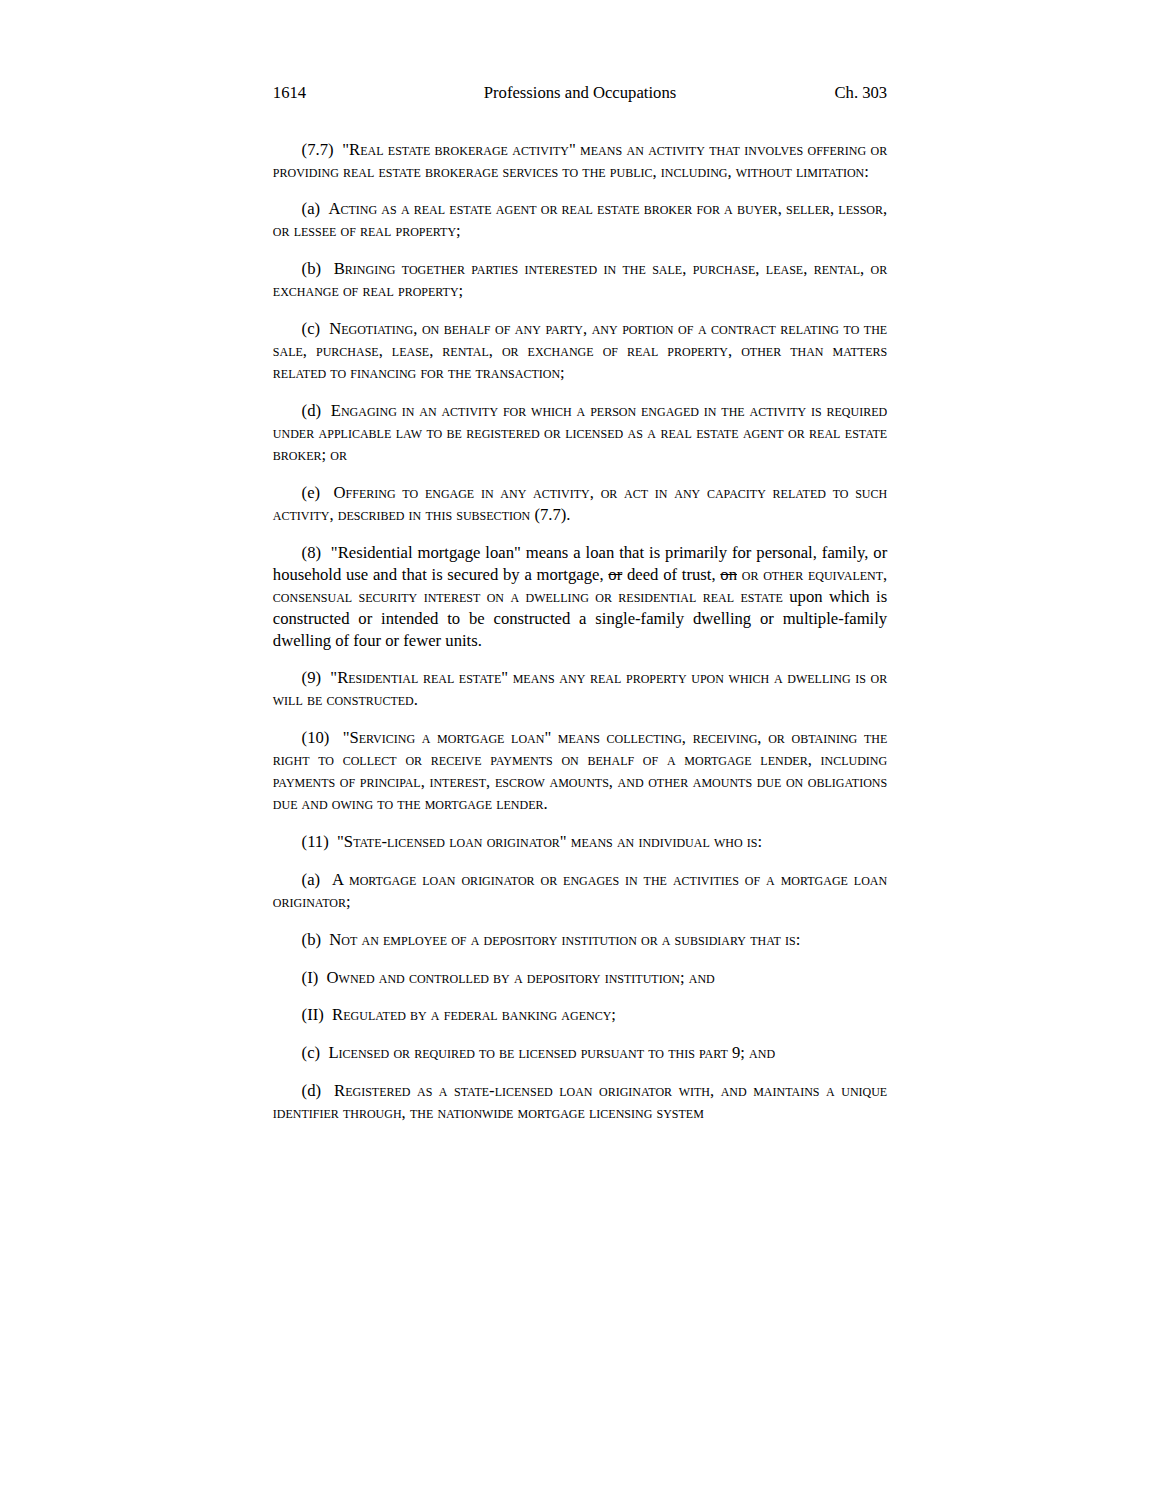1614
Professions and Occupations
Ch. 303
(7.7) "Real estate brokerage activity" means an activity that involves offering or providing real estate brokerage services to the public, including, without limitation:
(a) Acting as a real estate agent or real estate broker for a buyer, seller, lessor, or lessee of real property;
(b) Bringing together parties interested in the sale, purchase, lease, rental, or exchange of real property;
(c) Negotiating, on behalf of any party, any portion of a contract relating to the sale, purchase, lease, rental, or exchange of real property, other than matters related to financing for the transaction;
(d) Engaging in an activity for which a person engaged in the activity is required under applicable law to be registered or licensed as a real estate agent or real estate broker; or
(e) Offering to engage in any activity, or act in any capacity related to such activity, described in this subsection (7.7).
(8) "Residential mortgage loan" means a loan that is primarily for personal, family, or household use and that is secured by a mortgage, or deed of trust, on or other equivalent, consensual security interest on a dwelling or residential real estate upon which is constructed or intended to be constructed a single-family dwelling or multiple-family dwelling of four or fewer units.
(9) "Residential real estate" means any real property upon which a dwelling is or will be constructed.
(10) "Servicing a mortgage loan" means collecting, receiving, or obtaining the right to collect or receive payments on behalf of a mortgage lender, including payments of principal, interest, escrow amounts, and other amounts due on obligations due and owing to the mortgage lender.
(11) "State-licensed loan originator" means an individual who is:
(a) A mortgage loan originator or engages in the activities of a mortgage loan originator;
(b) Not an employee of a depository institution or a subsidiary that is:
(I) Owned and controlled by a depository institution; and
(II) Regulated by a federal banking agency;
(c) Licensed or required to be licensed pursuant to this part 9; and
(d) Registered as a state-licensed loan originator with, and maintains a unique identifier through, the nationwide mortgage licensing system